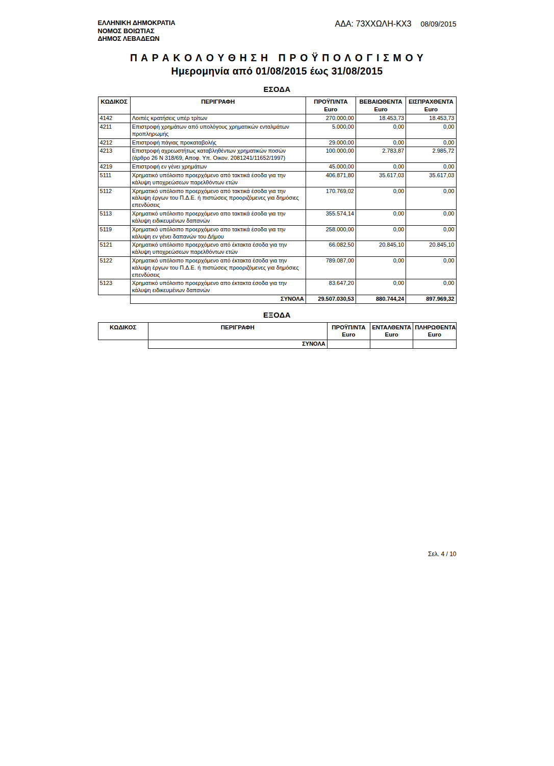ΕΛΛΗΝΙΚΗ ΔΗΜΟΚΡΑΤΙΑ
ΝΟΜΟΣ ΒΟΙΩΤΙΑΣ
ΔΗΜΟΣ ΛΕΒΑΔΕΩΝ
ΑΔΑ: 73ΧΧΩΛΗ-ΚΧ308/09/2015
Π Α Ρ Α Κ Ο Λ Ο Υ Θ Η Σ Η Π Ρ Ο Ϋ Π Ο Λ Ο Γ Ι Σ Μ Ο Υ Ημερομηνία από 01/08/2015 έως 31/08/2015
ΕΣΟΔΑ
| ΚΩΔΙΚΟΣ | ΠΕΡΙΓΡΑΦΗ | ΠΡΟΫΠ/ΝΤΑ Euro | ΒΕΒΑΙΩΘΕΝΤΑ Euro | ΕΙΣΠΡΑΧΘΕΝΤΑ Euro |
| --- | --- | --- | --- | --- |
| 4142 | Λοιπές κρατήσεις υπέρ τρίτων | 270.000,00 | 18.453,73 | 18.453,73 |
| 4211 | Επιστροφή χρημάτων από υπολόγους χρηματικών ενταλμάτων προπληρωμής | 5.000,00 | 0,00 | 0,00 |
| 4212 | Επιστροφή πάγιας προκαταβολής | 29.000,00 | 0,00 | 0,00 |
| 4213 | Επιστροφή αχρεωστήτως καταβληθέντων χρηματικών ποσών (άρθρο 26 Ν 318/69, Αποφ. Υπ. Οικον. 2081241/11652/1997) | 100.000,00 | 2.783,87 | 2.985,72 |
| 4219 | Επιστροφή εν γένει χρημάτων | 45.000,00 | 0,00 | 0,00 |
| 5111 | Χρηματικό υπόλοιπο προερχόμενο από τακτικά έσοδα για την κάλυψη υποχρεώσεων παρελθόντων ετών | 406.871,80 | 35.617,03 | 35.617,03 |
| 5112 | Χρηματικό υπόλοιπο προερχόμενο από τακτικά έσοδα για την κάλυψη έργων του Π.Δ.Ε. ή πιστώσεις προοριζόμενες για δημόσιες επενδύσεις | 170.769,02 | 0,00 | 0,00 |
| 5113 | Χρηματικό υπόλοιπο προερχόμενο απο τακτικά έσοδα για την κάλυψη ειδικευμένων δαπανών | 355.574,14 | 0,00 | 0,00 |
| 5119 | Χρηματικό υπόλοιπο προερχόμενο απο τακτικά έσοδα για την κάλυψη εν γένει δαπανών του Δήμου | 258.000,00 | 0,00 | 0,00 |
| 5121 | Χρηματικό υπόλοιπο προερχόμενο από έκτακτα έσοδα για την κάλυψη υποχρεώσεων παρελθόντων ετών | 66.082,50 | 20.845,10 | 20.845,10 |
| 5122 | Χρηματικό υπόλοιπο προερχόμενο από έκτακτα έσοδα για την κάλυψη έργων του Π.Δ.Ε. ή πιστώσεις προοριζόμενες για δημόσιες επενδύσεις | 789.087,00 | 0,00 | 0,00 |
| 5123 | Χρηματικό υπόλοιπο προερχόμενο απο έκτακτα έσοδα για την κάλυψη ειδικευμένων δαπανών | 83.647,20 | 0,00 | 0,00 |
| | ΣΥΝΟΛΑ | 29.507.030,53 | 880.744,24 | 897.969,32 |
ΕΞΟΔΑ
| ΚΩΔΙΚΟΣ | ΠΕΡΙΓΡΑΦΗ | ΠΡΟΫΠ/ΝΤΑ Euro | ΕΝΤΑΛΘΕΝΤΑ Euro | ΠΛΗΡΩΘΕΝΤΑ Euro |
| --- | --- | --- | --- | --- |
| | ΣΥΝΟΛΑ | | | |
Σελ. 4 / 10